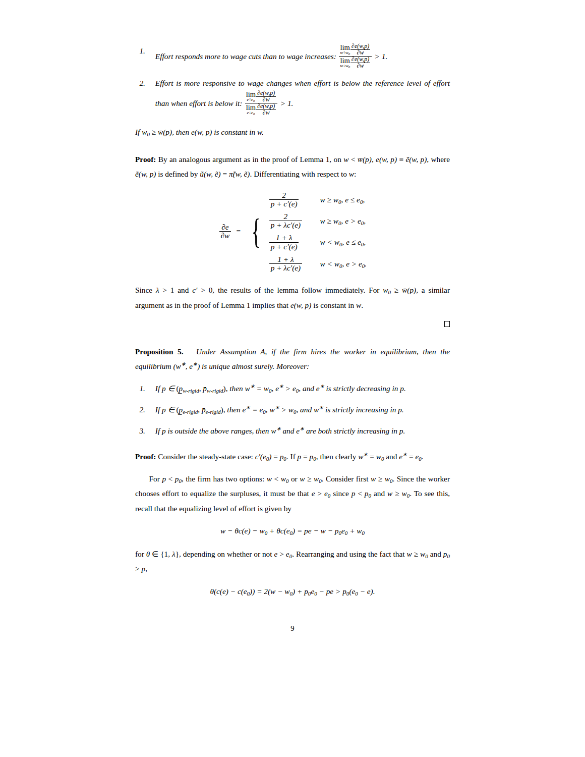1. Effort responds more to wage cuts than to wage increases: lim w↑w0∂e(w,p)∂w lim w↓w0∂e(w,p)∂w > 1.
2. Effort is more responsive to wage changes when effort is below the reference level of effort than when effort is below it: lim e↑e0∂e(w,p)∂w lim e↓e0∂e(w,p)∂w > 1.
If w0 ≥ w̄(p), then e(w, p) is constant in w.
Proof: By an analogous argument as in the proof of Lemma 1, on w < w̄(p), e(w, p) ≡ ẽ(w, p), where ẽ(w, p) is defined by ũ(w, ẽ) = π̃(w, ẽ). Differentiating with respect to w:
∂e ∂w = {
| 2 p + c′(e) | w ≥ w 0 , e ≤ e 0 , |
| 2 p + λc′(e) | w ≥ w 0 , e > e 0 , |
| 1 + λ p + c′(e) | w < w 0 , e ≤ e 0 , |
| 1 + λ p + λc′(e) | w < w 0 , e > e 0 . |
Since λ > 1 and c′ > 0, the results of the lemma follow immediately. For w0 ≥ w̄(p), a similar argument as in the proof of Lemma 1 implies that e(w, p) is constant in w.
Proposition 5. Under Assumption A, if the firm hires the worker in equilibrium, then the equilibrium (w∗, e∗) is unique almost surely. Moreover:
1. If p ∈ (p̲w-rigid, p̄w-rigid), then w∗ = w0, e∗ > e0, and e∗ is strictly decreasing in p.
2. If p ∈ (p̲e-rigid, p̄e-rigid), then e∗ = e0, w∗ > w0, and w∗ is strictly increasing in p.
3. If p is outside the above ranges, then w∗ and e∗ are both strictly increasing in p.
Proof: Consider the steady-state case: c′(e0) = p0. If p = p0, then clearly w∗ = w0 and e∗ = e0.
For p < p0, the firm has two options: w < w0 or w ≥ w0. Consider first w ≥ w0. Since the worker chooses effort to equalize the surpluses, it must be that e > e0 since p < p0 and w ≥ w0. To see this, recall that the equalizing level of effort is given by
w − θc(e) − w0 + θc(e0) = pe − w − p0e0 + w0
for θ ∈ {1, λ}, depending on whether or not e > e0. Rearranging and using the fact that w ≥ w0 and p0 > p,
θ(c(e) − c(e0)) = 2(w − w0) + p0e0 − pe > p0(e0 − e).
9